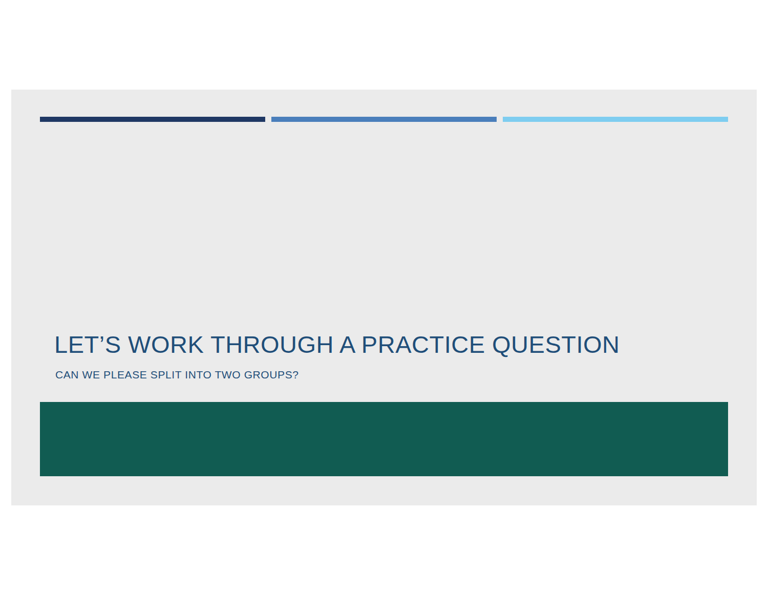Let’s work through a practice question
Can we please split into two groups?